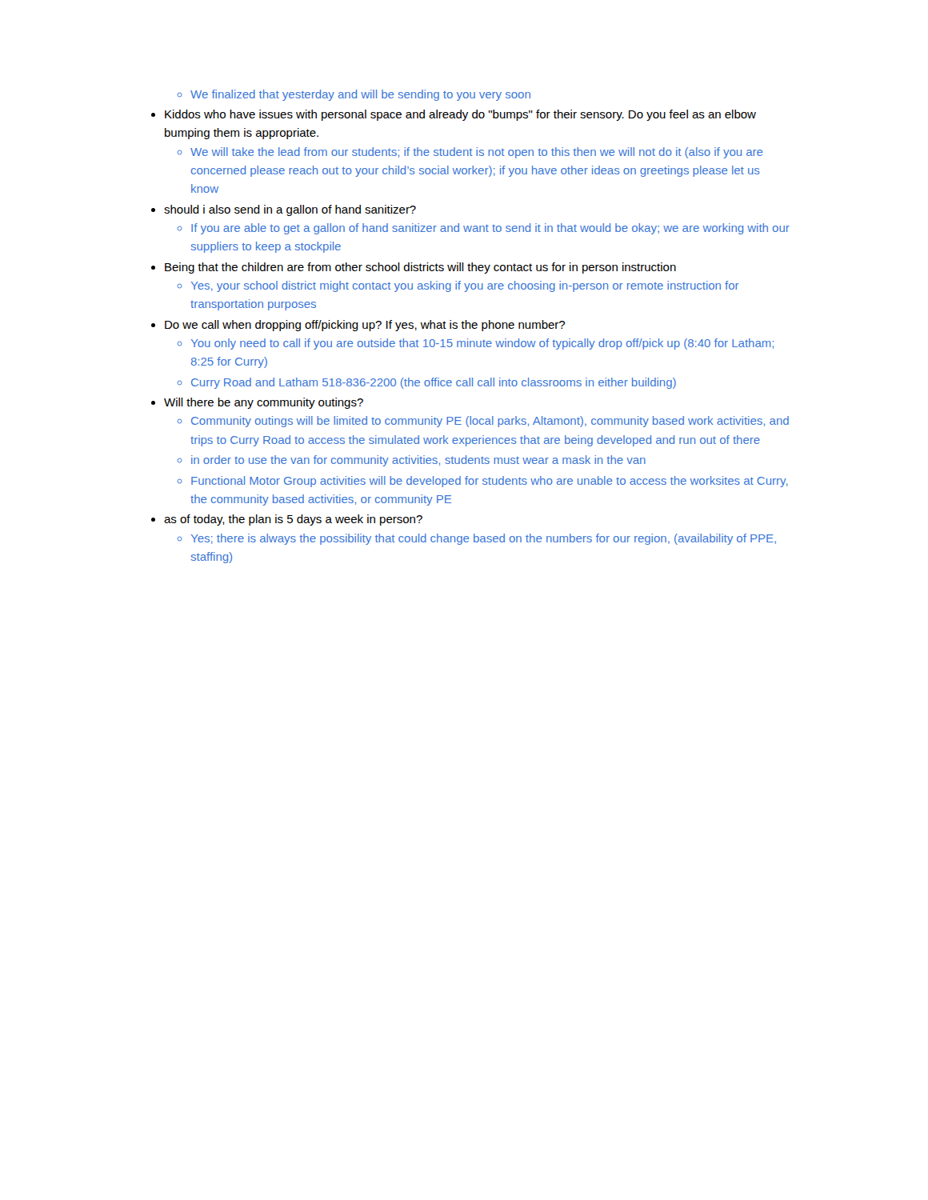We finalized that yesterday and will be sending to you very soon
Kiddos who have issues with personal space and already do "bumps" for their sensory. Do you feel as an elbow bumping them is appropriate.
We will take the lead from our students; if the student is not open to this then we will not do it (also if you are concerned please reach out to your child’s social worker); if you have other ideas on greetings please let us know
should i also send in a gallon of hand sanitizer?
If you are able to get a gallon of hand sanitizer and want to send it in that would be okay; we are working with our suppliers to keep a stockpile
Being that the children are from other school districts will they contact us for in person instruction
Yes, your school district might contact you asking if you are choosing in-person or remote instruction for transportation purposes
Do we call when dropping off/picking up? If yes, what is the phone number?
You only need to call if you are outside that 10-15 minute window of typically drop off/pick up (8:40 for Latham; 8:25 for Curry)
Curry Road and Latham 518-836-2200 (the office call call into classrooms in either building)
Will there be any community outings?
Community outings will be limited to community PE (local parks, Altamont), community based work activities, and trips to Curry Road to access the simulated work experiences that are being developed and run out of there
in order to use the van for community activities, students must wear a mask in the van
Functional Motor Group activities will be developed for students who are unable to access the worksites at Curry, the community based activities, or community PE
as of today, the plan is 5 days a week in person?
Yes; there is always the possibility that could change based on the numbers for our region, (availability of PPE, staffing)